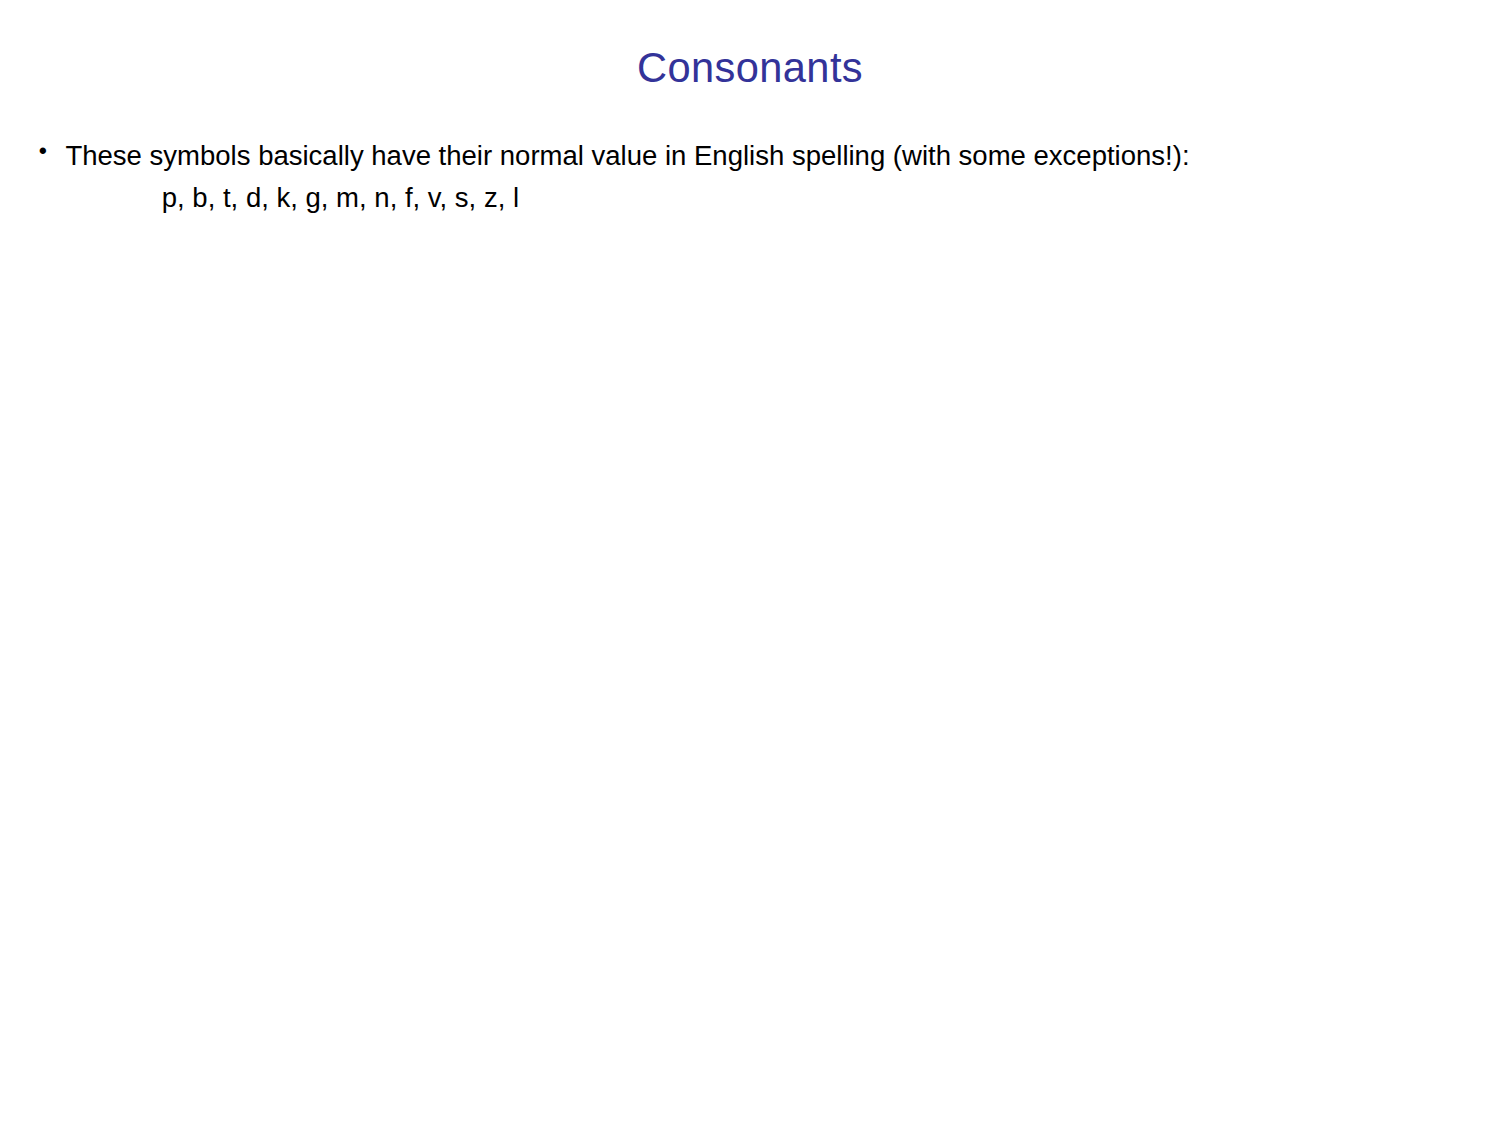Consonants
These symbols basically have their normal value in English spelling (with some exceptions!):
p, b, t, d, k, g, m, n, f, v, s, z, l